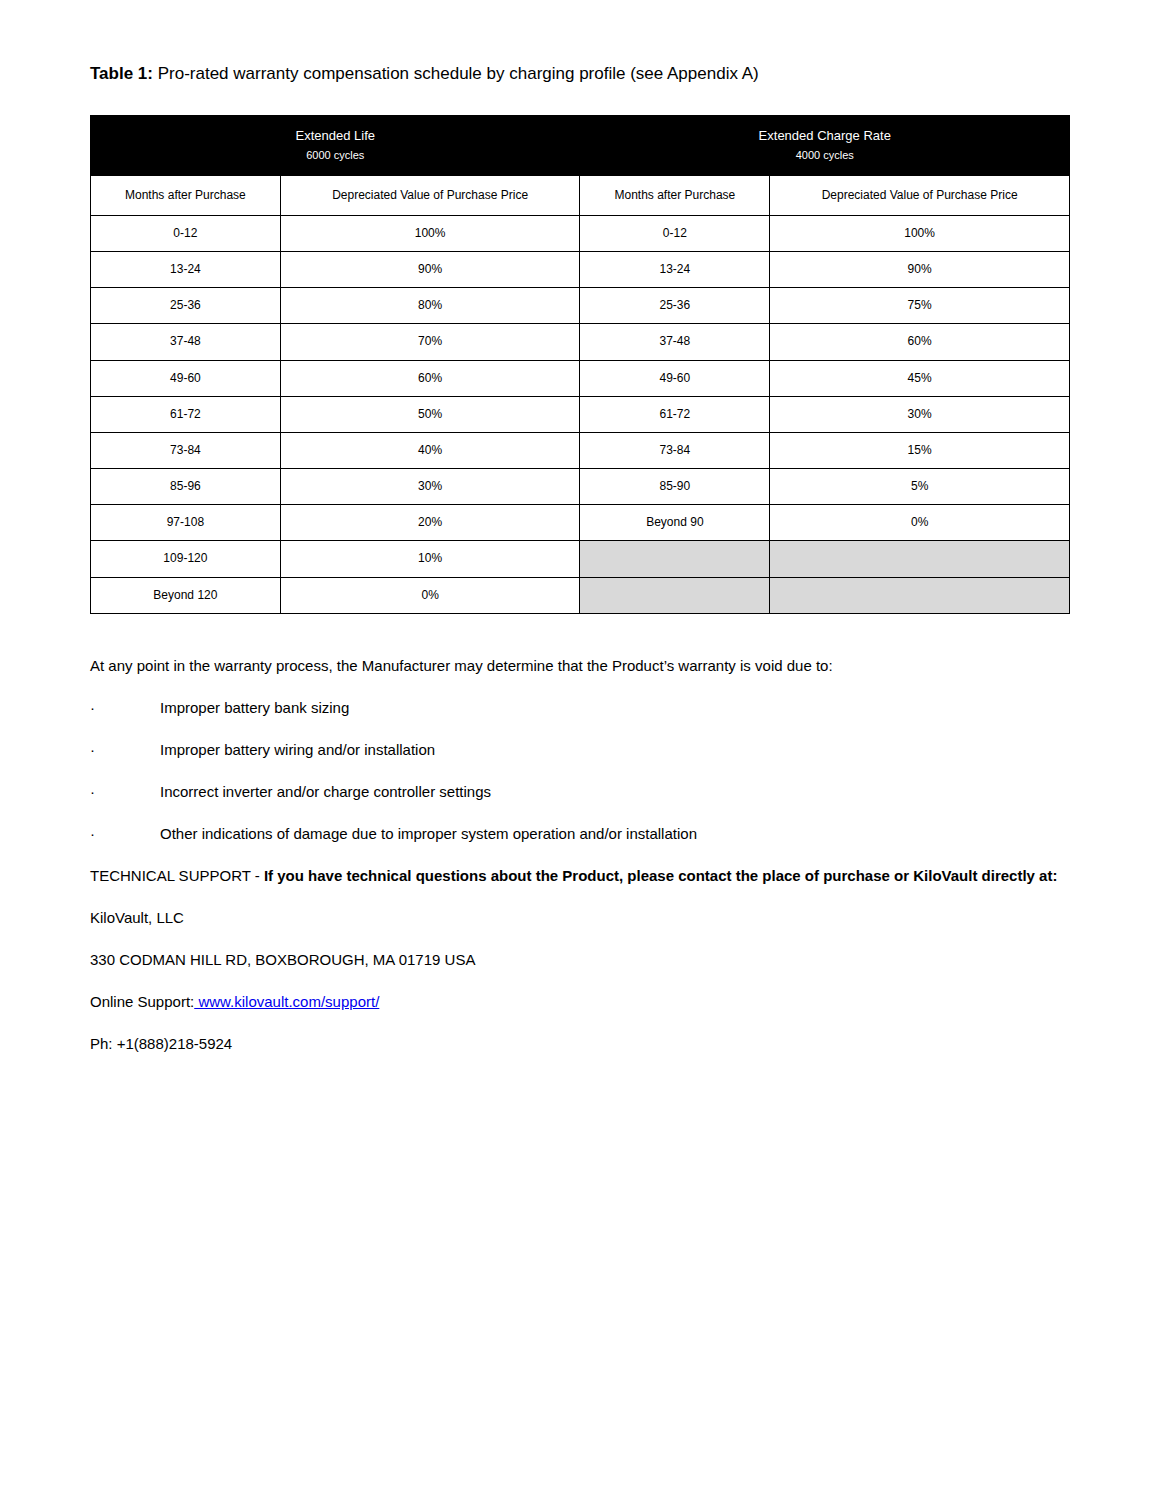Table 1: Pro-rated warranty compensation schedule by charging profile (see Appendix A)
| Extended Life 6000 cycles | Extended Charge Rate 4000 cycles |
| --- | --- |
| Months after Purchase | Depreciated Value of Purchase Price | Months after Purchase | Depreciated Value of Purchase Price |
| 0-12 | 100% | 0-12 | 100% |
| 13-24 | 90% | 13-24 | 90% |
| 25-36 | 80% | 25-36 | 75% |
| 37-48 | 70% | 37-48 | 60% |
| 49-60 | 60% | 49-60 | 45% |
| 61-72 | 50% | 61-72 | 30% |
| 73-84 | 40% | 73-84 | 15% |
| 85-96 | 30% | 85-90 | 5% |
| 97-108 | 20% | Beyond 90 | 0% |
| 109-120 | 10% | | |
| Beyond 120 | 0% | | |
At any point in the warranty process, the Manufacturer may determine that the Product’s warranty is void due to:
Improper battery bank sizing
Improper battery wiring and/or installation
Incorrect inverter and/or charge controller settings
Other indications of damage due to improper system operation and/or installation
TECHNICAL SUPPORT - If you have technical questions about the Product, please contact the place of purchase or KiloVault directly at:
KiloVault, LLC
330 CODMAN HILL RD, BOXBOROUGH, MA 01719 USA
Online Support: www.kilovault.com/support/
Ph: +1(888)218-5924